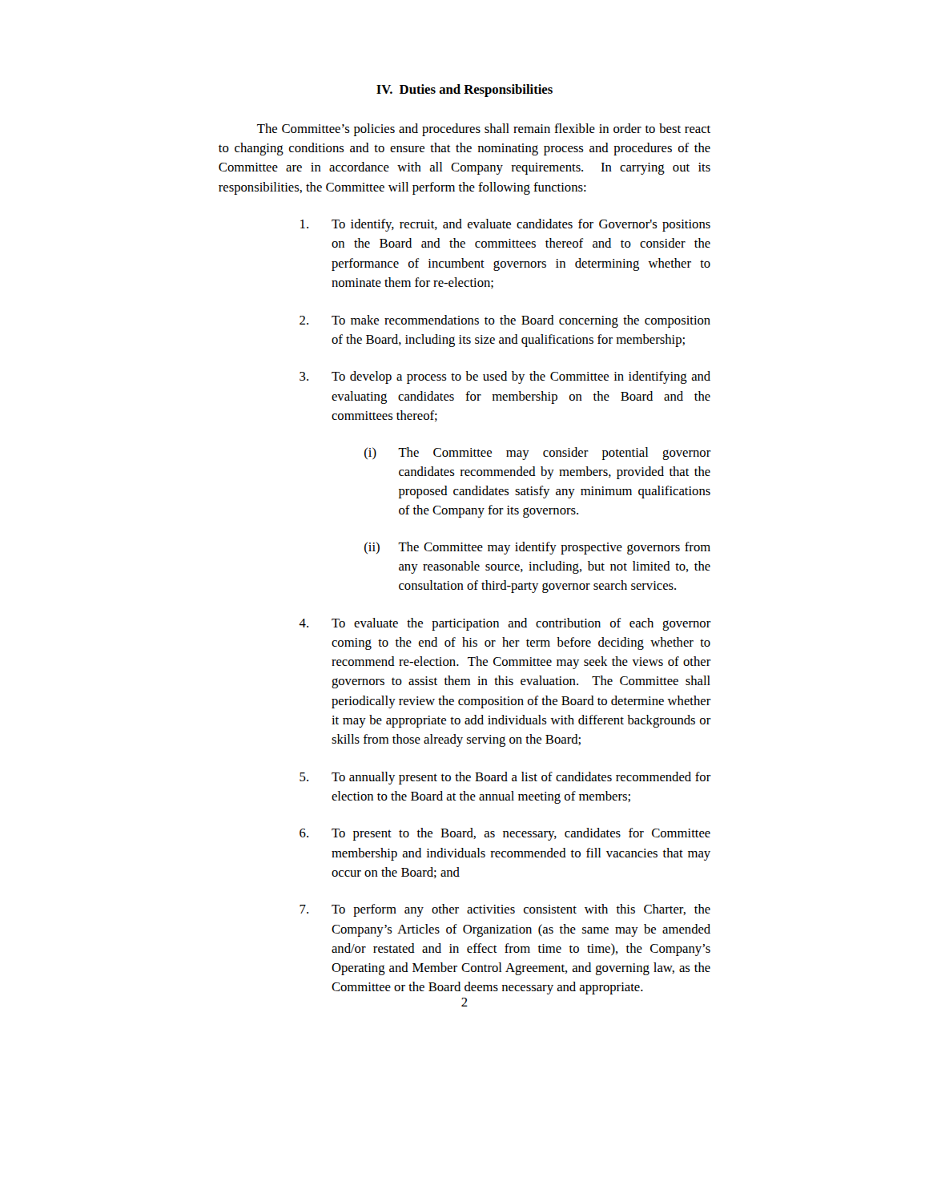IV. Duties and Responsibilities
The Committee’s policies and procedures shall remain flexible in order to best react to changing conditions and to ensure that the nominating process and procedures of the Committee are in accordance with all Company requirements. In carrying out its responsibilities, the Committee will perform the following functions:
To identify, recruit, and evaluate candidates for Governor's positions on the Board and the committees thereof and to consider the performance of incumbent governors in determining whether to nominate them for re-election;
To make recommendations to the Board concerning the composition of the Board, including its size and qualifications for membership;
To develop a process to be used by the Committee in identifying and evaluating candidates for membership on the Board and the committees thereof;
The Committee may consider potential governor candidates recommended by members, provided that the proposed candidates satisfy any minimum qualifications of the Company for its governors.
The Committee may identify prospective governors from any reasonable source, including, but not limited to, the consultation of third-party governor search services.
To evaluate the participation and contribution of each governor coming to the end of his or her term before deciding whether to recommend re-election. The Committee may seek the views of other governors to assist them in this evaluation. The Committee shall periodically review the composition of the Board to determine whether it may be appropriate to add individuals with different backgrounds or skills from those already serving on the Board;
To annually present to the Board a list of candidates recommended for election to the Board at the annual meeting of members;
To present to the Board, as necessary, candidates for Committee membership and individuals recommended to fill vacancies that may occur on the Board; and
To perform any other activities consistent with this Charter, the Company’s Articles of Organization (as the same may be amended and/or restated and in effect from time to time), the Company’s Operating and Member Control Agreement, and governing law, as the Committee or the Board deems necessary and appropriate.
2